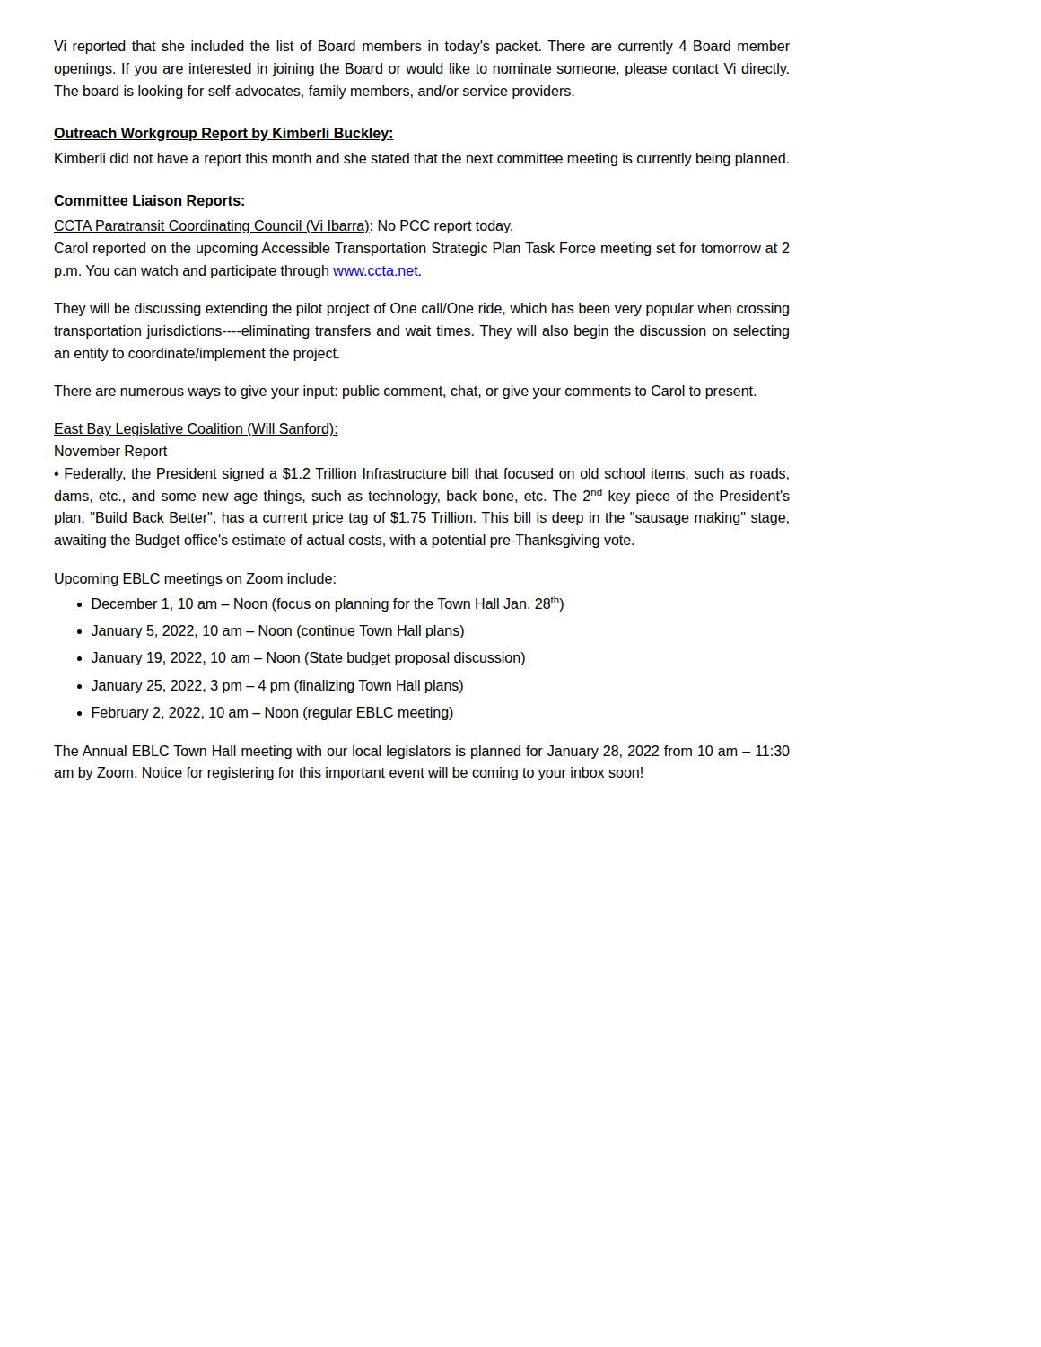Vi reported that she included the list of Board members in today's packet. There are currently 4 Board member openings. If you are interested in joining the Board or would like to nominate someone, please contact Vi directly. The board is looking for self-advocates, family members, and/or service providers.
Outreach Workgroup Report by Kimberli Buckley:
Kimberli did not have a report this month and she stated that the next committee meeting is currently being planned.
Committee Liaison Reports:
CCTA Paratransit Coordinating Council (Vi Ibarra): No PCC report today.
Carol reported on the upcoming Accessible Transportation Strategic Plan Task Force meeting set for tomorrow at 2 p.m. You can watch and participate through www.ccta.net.
They will be discussing extending the pilot project of One call/One ride, which has been very popular when crossing transportation jurisdictions----eliminating transfers and wait times. They will also begin the discussion on selecting an entity to coordinate/implement the project.
There are numerous ways to give your input: public comment, chat, or give your comments to Carol to present.
East Bay Legislative Coalition (Will Sanford):
November Report
• Federally, the President signed a $1.2 Trillion Infrastructure bill that focused on old school items, such as roads, dams, etc., and some new age things, such as technology, back bone, etc. The 2nd key piece of the President's plan, "Build Back Better", has a current price tag of $1.75 Trillion. This bill is deep in the "sausage making" stage, awaiting the Budget office's estimate of actual costs, with a potential pre-Thanksgiving vote.
Upcoming EBLC meetings on Zoom include:
December 1, 10 am – Noon (focus on planning for the Town Hall Jan. 28th)
January 5, 2022, 10 am – Noon (continue Town Hall plans)
January 19, 2022, 10 am – Noon (State budget proposal discussion)
January 25, 2022, 3 pm – 4 pm (finalizing Town Hall plans)
February 2, 2022, 10 am – Noon (regular EBLC meeting)
The Annual EBLC Town Hall meeting with our local legislators is planned for January 28, 2022 from 10 am – 11:30 am by Zoom. Notice for registering for this important event will be coming to your inbox soon!